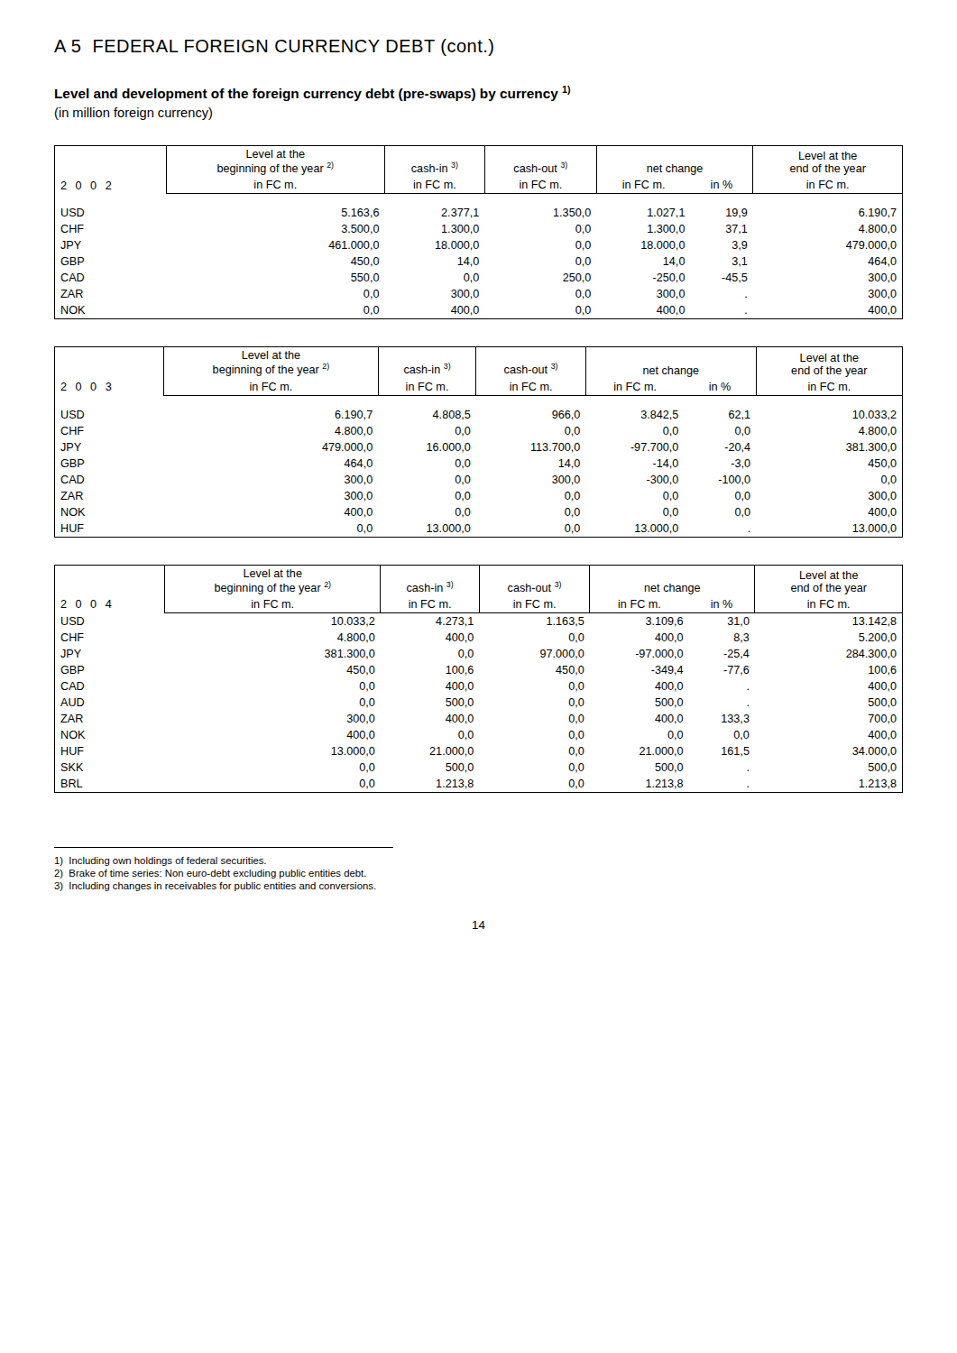A 5 FEDERAL FOREIGN CURRENCY DEBT (cont.)
Level and development of the foreign currency debt (pre-swaps) by currency 1)
(in million foreign currency)
| 2 0 0 2 | Level at the beginning of the year 2) | cash-in 3) | cash-out 3) | net change | Level at the end of the year |
| --- | --- | --- | --- | --- | --- |
| in FC m. | in FC m. | in FC m. | in FC m. | in % | in FC m. |
| USD | 5.163,6 | 2.377,1 | 1.350,0 | 1.027,1 | 19,9 | 6.190,7 |
| CHF | 3.500,0 | 1.300,0 | 0,0 | 1.300,0 | 37,1 | 4.800,0 |
| JPY | 461.000,0 | 18.000,0 | 0,0 | 18.000,0 | 3,9 | 479.000,0 |
| GBP | 450,0 | 14,0 | 0,0 | 14,0 | 3,1 | 464,0 |
| CAD | 550,0 | 0,0 | 250,0 | -250,0 | -45,5 | 300,0 |
| ZAR | 0,0 | 300,0 | 0,0 | 300,0 | . | 300,0 |
| NOK | 0,0 | 400,0 | 0,0 | 400,0 | . | 400,0 |
| 2 0 0 3 | Level at the beginning of the year 2) | cash-in 3) | cash-out 3) | net change | Level at the end of the year |
| --- | --- | --- | --- | --- | --- |
| in FC m. | in FC m. | in FC m. | in FC m. | in % | in FC m. |
| USD | 6.190,7 | 4.808,5 | 966,0 | 3.842,5 | 62,1 | 10.033,2 |
| CHF | 4.800,0 | 0,0 | 0,0 | 0,0 | 0,0 | 4.800,0 |
| JPY | 479.000,0 | 16.000,0 | 113.700,0 | -97.700,0 | -20,4 | 381.300,0 |
| GBP | 464,0 | 0,0 | 14,0 | -14,0 | -3,0 | 450,0 |
| CAD | 300,0 | 0,0 | 300,0 | -300,0 | -100,0 | 0,0 |
| ZAR | 300,0 | 0,0 | 0,0 | 0,0 | 0,0 | 300,0 |
| NOK | 400,0 | 0,0 | 0,0 | 0,0 | 0,0 | 400,0 |
| HUF | 0,0 | 13.000,0 | 0,0 | 13.000,0 | . | 13.000,0 |
| 2 0 0 4 | Level at the beginning of the year 2) | cash-in 3) | cash-out 3) | net change | Level at the end of the year |
| --- | --- | --- | --- | --- | --- |
| in FC m. | in FC m. | in FC m. | in FC m. | in % | in FC m. |
| USD | 10.033,2 | 4.273,1 | 1.163,5 | 3.109,6 | 31,0 | 13.142,8 |
| CHF | 4.800,0 | 400,0 | 0,0 | 400,0 | 8,3 | 5.200,0 |
| JPY | 381.300,0 | 0,0 | 97.000,0 | -97.000,0 | -25,4 | 284.300,0 |
| GBP | 450,0 | 100,6 | 450,0 | -349,4 | -77,6 | 100,6 |
| CAD | 0,0 | 400,0 | 0,0 | 400,0 | . | 400,0 |
| AUD | 0,0 | 500,0 | 0,0 | 500,0 | . | 500,0 |
| ZAR | 300,0 | 400,0 | 0,0 | 400,0 | 133,3 | 700,0 |
| NOK | 400,0 | 0,0 | 0,0 | 0,0 | 0,0 | 400,0 |
| HUF | 13.000,0 | 21.000,0 | 0,0 | 21.000,0 | 161,5 | 34.000,0 |
| SKK | 0,0 | 500,0 | 0,0 | 500,0 | . | 500,0 |
| BRL | 0,0 | 1.213,8 | 0,0 | 1.213,8 | . | 1.213,8 |
1) Including own holdings of federal securities.
2) Brake of time series: Non euro-debt excluding public entities debt.
3) Including changes in receivables for public entities and conversions.
14